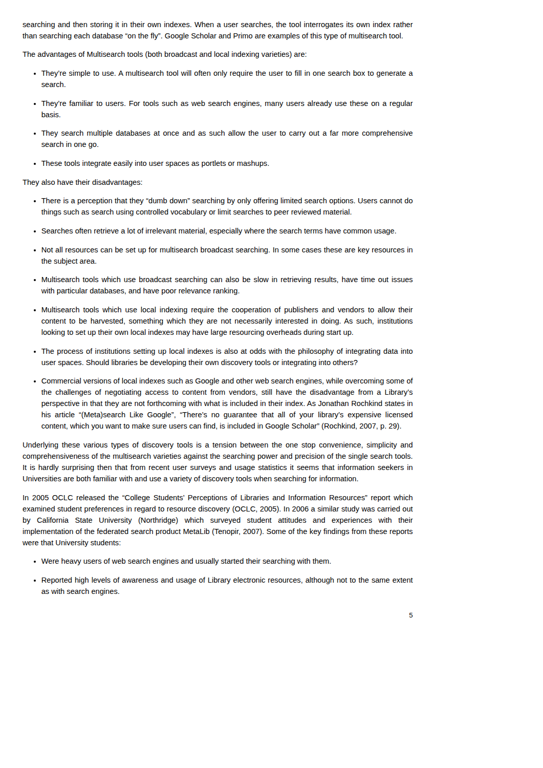searching and then storing it in their own indexes. When a user searches, the tool interrogates its own index rather than searching each database “on the fly”. Google Scholar and Primo are examples of this type of multisearch tool.
The advantages of Multisearch tools (both broadcast and local indexing varieties) are:
They’re simple to use. A multisearch tool will often only require the user to fill in one search box to generate a search.
They’re familiar to users. For tools such as web search engines, many users already use these on a regular basis.
They search multiple databases at once and as such allow the user to carry out a far more comprehensive search in one go.
These tools integrate easily into user spaces as portlets or mashups.
They also have their disadvantages:
There is a perception that they “dumb down” searching by only offering limited search options. Users cannot do things such as search using controlled vocabulary or limit searches to peer reviewed material.
Searches often retrieve a lot of irrelevant material, especially where the search terms have common usage.
Not all resources can be set up for multisearch broadcast searching. In some cases these are key resources in the subject area.
Multisearch tools which use broadcast searching can also be slow in retrieving results, have time out issues with particular databases, and have poor relevance ranking.
Multisearch tools which use local indexing require the cooperation of publishers and vendors to allow their content to be harvested, something which they are not necessarily interested in doing. As such, institutions looking to set up their own local indexes may have large resourcing overheads during start up.
The process of institutions setting up local indexes is also at odds with the philosophy of integrating data into user spaces. Should libraries be developing their own discovery tools or integrating into others?
Commercial versions of local indexes such as Google and other web search engines, while overcoming some of the challenges of negotiating access to content from vendors, still have the disadvantage from a Library’s perspective in that they are not forthcoming with what is included in their index. As Jonathan Rochkind states in his article “(Meta)search Like Google”, “There’s no guarantee that all of your library’s expensive licensed content, which you want to make sure users can find, is included in Google Scholar” (Rochkind, 2007, p. 29).
Underlying these various types of discovery tools is a tension between the one stop convenience, simplicity and comprehensiveness of the multisearch varieties against the searching power and precision of the single search tools. It is hardly surprising then that from recent user surveys and usage statistics it seems that information seekers in Universities are both familiar with and use a variety of discovery tools when searching for information.
In 2005 OCLC released the “College Students’ Perceptions of Libraries and Information Resources” report which examined student preferences in regard to resource discovery (OCLC, 2005). In 2006 a similar study was carried out by California State University (Northridge) which surveyed student attitudes and experiences with their implementation of the federated search product MetaLib (Tenopir, 2007). Some of the key findings from these reports were that University students:
Were heavy users of web search engines and usually started their searching with them.
Reported high levels of awareness and usage of Library electronic resources, although not to the same extent as with search engines.
5